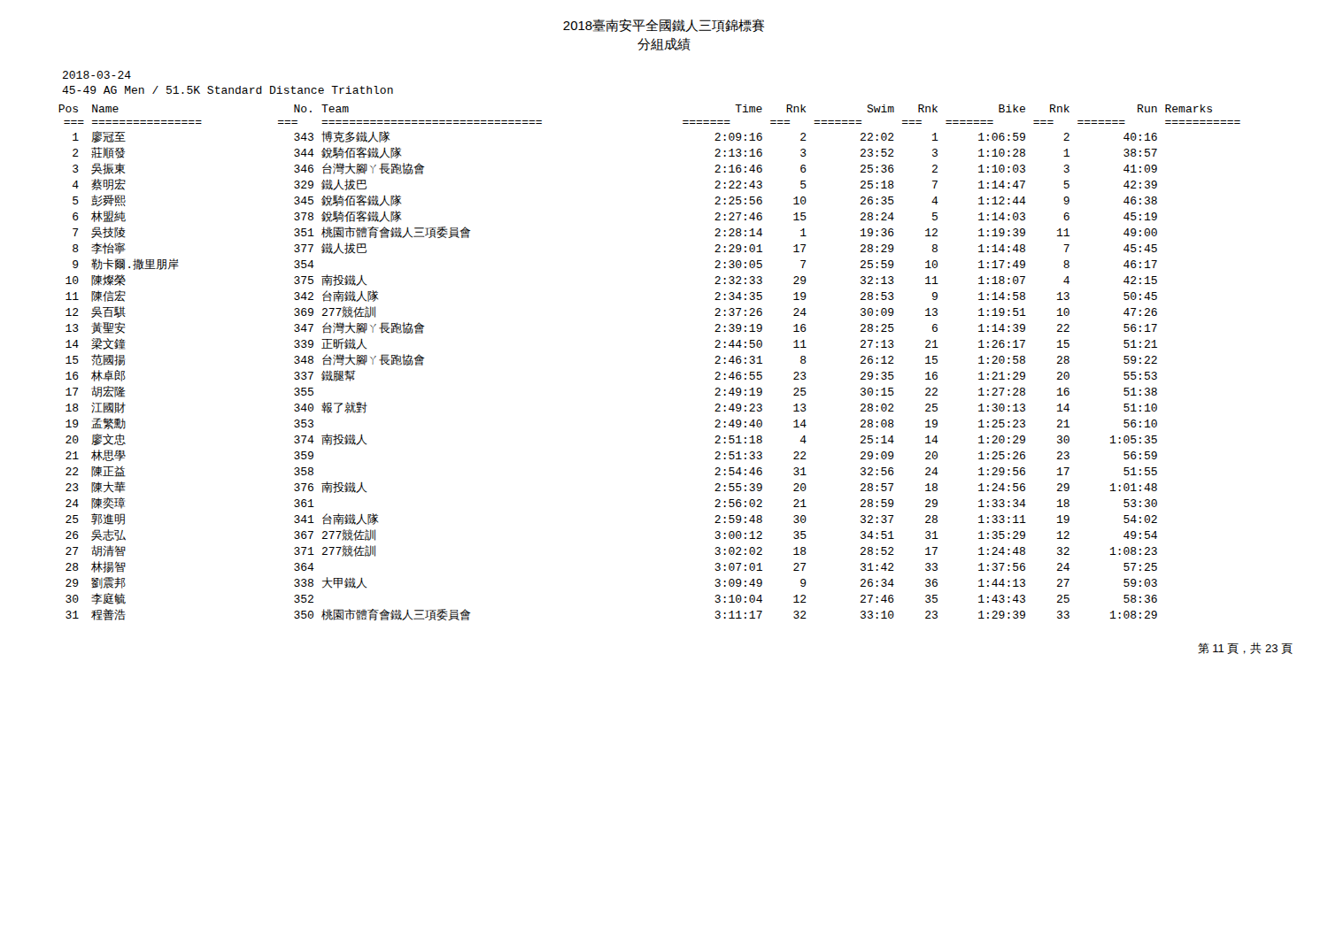2018臺南安平全國鐵人三項錦標賽
分組成績
2018-03-24
45-49 AG Men / 51.5K Standard Distance Triathlon
| Pos | Name | No. | Team | Time | Rnk | Swim | Rnk | Bike | Rnk | Run | Remarks |
| --- | --- | --- | --- | --- | --- | --- | --- | --- | --- | --- | --- |
| === | ================ | === | ================================ | ======= | === | ======= | === | ======= | === | ======= | =========== |
| 1 | 廖冠至 | 343 | 博克多鐵人隊 | 2:09:16 | 2 | 22:02 | 1 | 1:06:59 | 2 | 40:16 | |
| 2 | 莊順發 | 344 | 銳騎佰客鐵人隊 | 2:13:16 | 3 | 23:52 | 3 | 1:10:28 | 1 | 38:57 | |
| 3 | 吳振東 | 346 | 台灣大腳ㄚ長跑協會 | 2:16:46 | 6 | 25:36 | 2 | 1:10:03 | 3 | 41:09 | |
| 4 | 蔡明宏 | 329 | 鐵人拔巴 | 2:22:43 | 5 | 25:18 | 7 | 1:14:47 | 5 | 42:39 | |
| 5 | 彭舜熙 | 345 | 銳騎佰客鐵人隊 | 2:25:56 | 10 | 26:35 | 4 | 1:12:44 | 9 | 46:38 | |
| 6 | 林盟純 | 378 | 銳騎佰客鐵人隊 | 2:27:46 | 15 | 28:24 | 5 | 1:14:03 | 6 | 45:19 | |
| 7 | 吳技陵 | 351 | 桃園市體育會鐵人三項委員會 | 2:28:14 | 1 | 19:36 | 12 | 1:19:39 | 11 | 49:00 | |
| 8 | 李怡寧 | 377 | 鐵人拔巴 | 2:29:01 | 17 | 28:29 | 8 | 1:14:48 | 7 | 45:45 | |
| 9 | 勒卡爾.撒里朋岸 | 354 | | 2:30:05 | 7 | 25:59 | 10 | 1:17:49 | 8 | 46:17 | |
| 10 | 陳燦榮 | 375 | 南投鐵人 | 2:32:33 | 29 | 32:13 | 11 | 1:18:07 | 4 | 42:15 | |
| 11 | 陳信宏 | 342 | 台南鐵人隊 | 2:34:35 | 19 | 28:53 | 9 | 1:14:58 | 13 | 50:45 | |
| 12 | 吳百騏 | 369 | 277競佐訓 | 2:37:26 | 24 | 30:09 | 13 | 1:19:51 | 10 | 47:26 | |
| 13 | 黃聖安 | 347 | 台灣大腳ㄚ長跑協會 | 2:39:19 | 16 | 28:25 | 6 | 1:14:39 | 22 | 56:17 | |
| 14 | 梁文鐘 | 339 | 正昕鐵人 | 2:44:50 | 11 | 27:13 | 21 | 1:26:17 | 15 | 51:21 | |
| 15 | 范國揚 | 348 | 台灣大腳ㄚ長跑協會 | 2:46:31 | 8 | 26:12 | 15 | 1:20:58 | 28 | 59:22 | |
| 16 | 林卓郎 | 337 | 鐵腿幫 | 2:46:55 | 23 | 29:35 | 16 | 1:21:29 | 20 | 55:53 | |
| 17 | 胡宏隆 | 355 | | 2:49:19 | 25 | 30:15 | 22 | 1:27:28 | 16 | 51:38 | |
| 18 | 江國財 | 340 | 報了就對 | 2:49:23 | 13 | 28:02 | 25 | 1:30:13 | 14 | 51:10 | |
| 19 | 孟繁勳 | 353 | | 2:49:40 | 14 | 28:08 | 19 | 1:25:23 | 21 | 56:10 | |
| 20 | 廖文忠 | 374 | 南投鐵人 | 2:51:18 | 4 | 25:14 | 14 | 1:20:29 | 30 | 1:05:35 | |
| 21 | 林思學 | 359 | | 2:51:33 | 22 | 29:09 | 20 | 1:25:26 | 23 | 56:59 | |
| 22 | 陳正益 | 358 | | 2:54:46 | 31 | 32:56 | 24 | 1:29:56 | 17 | 51:55 | |
| 23 | 陳大華 | 376 | 南投鐵人 | 2:55:39 | 20 | 28:57 | 18 | 1:24:56 | 29 | 1:01:48 | |
| 24 | 陳奕璋 | 361 | | 2:56:02 | 21 | 28:59 | 29 | 1:33:34 | 18 | 53:30 | |
| 25 | 郭進明 | 341 | 台南鐵人隊 | 2:59:48 | 30 | 32:37 | 28 | 1:33:11 | 19 | 54:02 | |
| 26 | 吳志弘 | 367 | 277競佐訓 | 3:00:12 | 35 | 34:51 | 31 | 1:35:29 | 12 | 49:54 | |
| 27 | 胡清智 | 371 | 277競佐訓 | 3:02:02 | 18 | 28:52 | 17 | 1:24:48 | 32 | 1:08:23 | |
| 28 | 林揚智 | 364 | | 3:07:01 | 27 | 31:42 | 33 | 1:37:56 | 24 | 57:25 | |
| 29 | 劉震邦 | 338 | 大甲鐵人 | 3:09:49 | 9 | 26:34 | 36 | 1:44:13 | 27 | 59:03 | |
| 30 | 李庭毓 | 352 | | 3:10:04 | 12 | 27:46 | 35 | 1:43:43 | 25 | 58:36 | |
| 31 | 程善浩 | 350 | 桃園市體育會鐵人三項委員會 | 3:11:17 | 32 | 33:10 | 23 | 1:29:39 | 33 | 1:08:29 | |
第 11 頁，共 23 頁